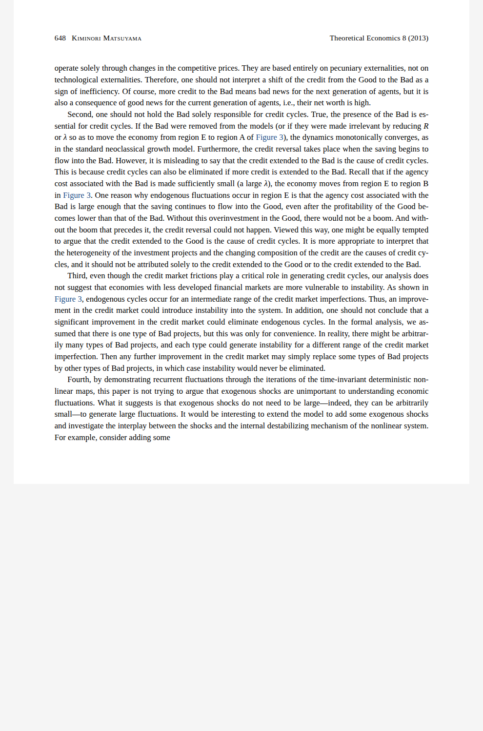648 Kiminori Matsuyama Theoretical Economics 8 (2013)
operate solely through changes in the competitive prices. They are based entirely on pecuniary externalities, not on technological externalities. Therefore, one should not interpret a shift of the credit from the Good to the Bad as a sign of inefficiency. Of course, more credit to the Bad means bad news for the next generation of agents, but it is also a consequence of good news for the current generation of agents, i.e., their net worth is high.
Second, one should not hold the Bad solely responsible for credit cycles. True, the presence of the Bad is essential for credit cycles. If the Bad were removed from the models (or if they were made irrelevant by reducing R or λ so as to move the economy from region E to region A of Figure 3), the dynamics monotonically converges, as in the standard neoclassical growth model. Furthermore, the credit reversal takes place when the saving begins to flow into the Bad. However, it is misleading to say that the credit extended to the Bad is the cause of credit cycles. This is because credit cycles can also be eliminated if more credit is extended to the Bad. Recall that if the agency cost associated with the Bad is made sufficiently small (a large λ), the economy moves from region E to region B in Figure 3. One reason why endogenous fluctuations occur in region E is that the agency cost associated with the Bad is large enough that the saving continues to flow into the Good, even after the profitability of the Good becomes lower than that of the Bad. Without this overinvestment in the Good, there would not be a boom. And without the boom that precedes it, the credit reversal could not happen. Viewed this way, one might be equally tempted to argue that the credit extended to the Good is the cause of credit cycles. It is more appropriate to interpret that the heterogeneity of the investment projects and the changing composition of the credit are the causes of credit cycles, and it should not be attributed solely to the credit extended to the Good or to the credit extended to the Bad.
Third, even though the credit market frictions play a critical role in generating credit cycles, our analysis does not suggest that economies with less developed financial markets are more vulnerable to instability. As shown in Figure 3, endogenous cycles occur for an intermediate range of the credit market imperfections. Thus, an improvement in the credit market could introduce instability into the system. In addition, one should not conclude that a significant improvement in the credit market could eliminate endogenous cycles. In the formal analysis, we assumed that there is one type of Bad projects, but this was only for convenience. In reality, there might be arbitrarily many types of Bad projects, and each type could generate instability for a different range of the credit market imperfection. Then any further improvement in the credit market may simply replace some types of Bad projects by other types of Bad projects, in which case instability would never be eliminated.
Fourth, by demonstrating recurrent fluctuations through the iterations of the time-invariant deterministic nonlinear maps, this paper is not trying to argue that exogenous shocks are unimportant to understanding economic fluctuations. What it suggests is that exogenous shocks do not need to be large—indeed, they can be arbitrarily small—to generate large fluctuations. It would be interesting to extend the model to add some exogenous shocks and investigate the interplay between the shocks and the internal destabilizing mechanism of the nonlinear system. For example, consider adding some